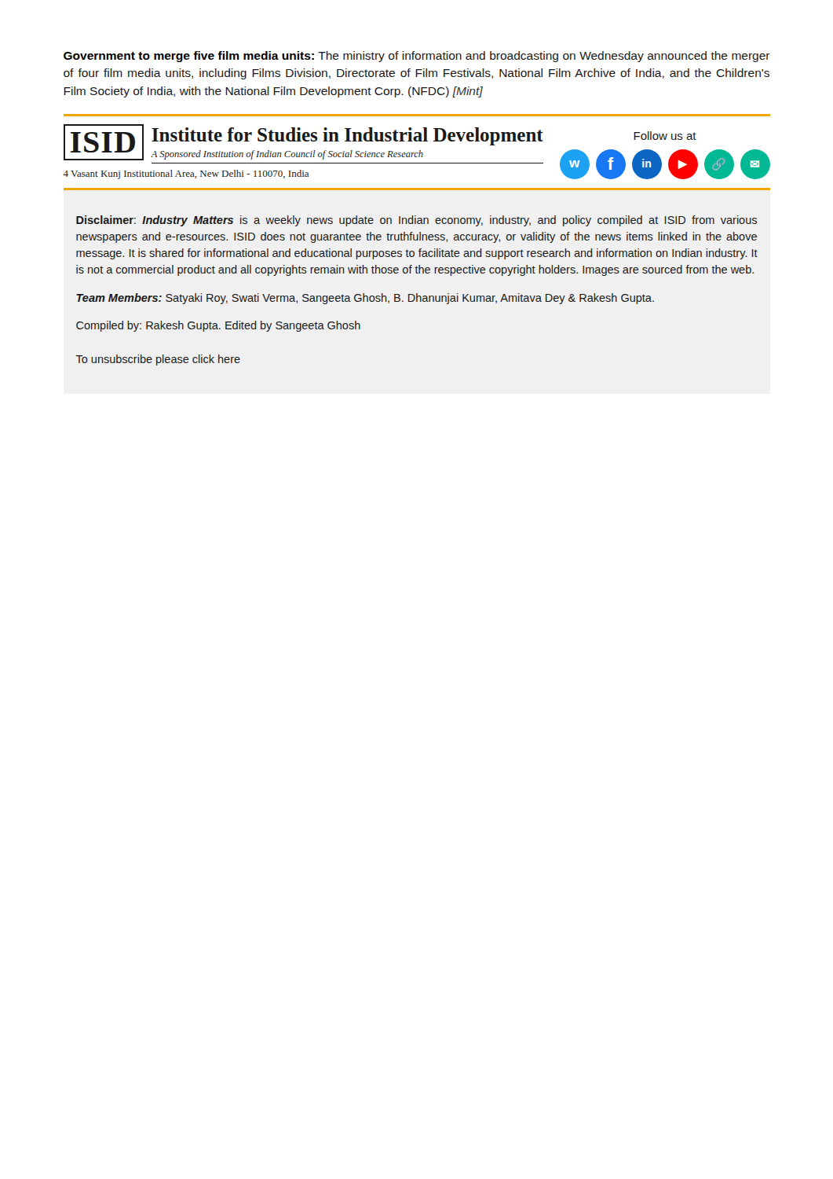Government to merge five film media units: The ministry of information and broadcasting on Wednesday announced the merger of four film media units, including Films Division, Directorate of Film Festivals, National Film Archive of India, and the Children's Film Society of India, with the National Film Development Corp. (NFDC) [Mint]
ISID
Institute for Studies in Industrial Development
A Sponsored Institution of Indian Council of Social Science Research
4 Vasant Kunj Institutional Area, New Delhi - 110070, India
Follow us at
w
f
in
▶
🔗
✉
Disclaimer: Industry Matters is a weekly news update on Indian economy, industry, and policy compiled at ISID from various newspapers and e-resources. ISID does not guarantee the truthfulness, accuracy, or validity of the news items linked in the above message. It is shared for informational and educational purposes to facilitate and support research and information on Indian industry. It is not a commercial product and all copyrights remain with those of the respective copyright holders. Images are sourced from the web.
Team Members: Satyaki Roy, Swati Verma, Sangeeta Ghosh, B. Dhanunjai Kumar, Amitava Dey & Rakesh Gupta.
Compiled by: Rakesh Gupta. Edited by Sangeeta Ghosh
To unsubscribe please click here